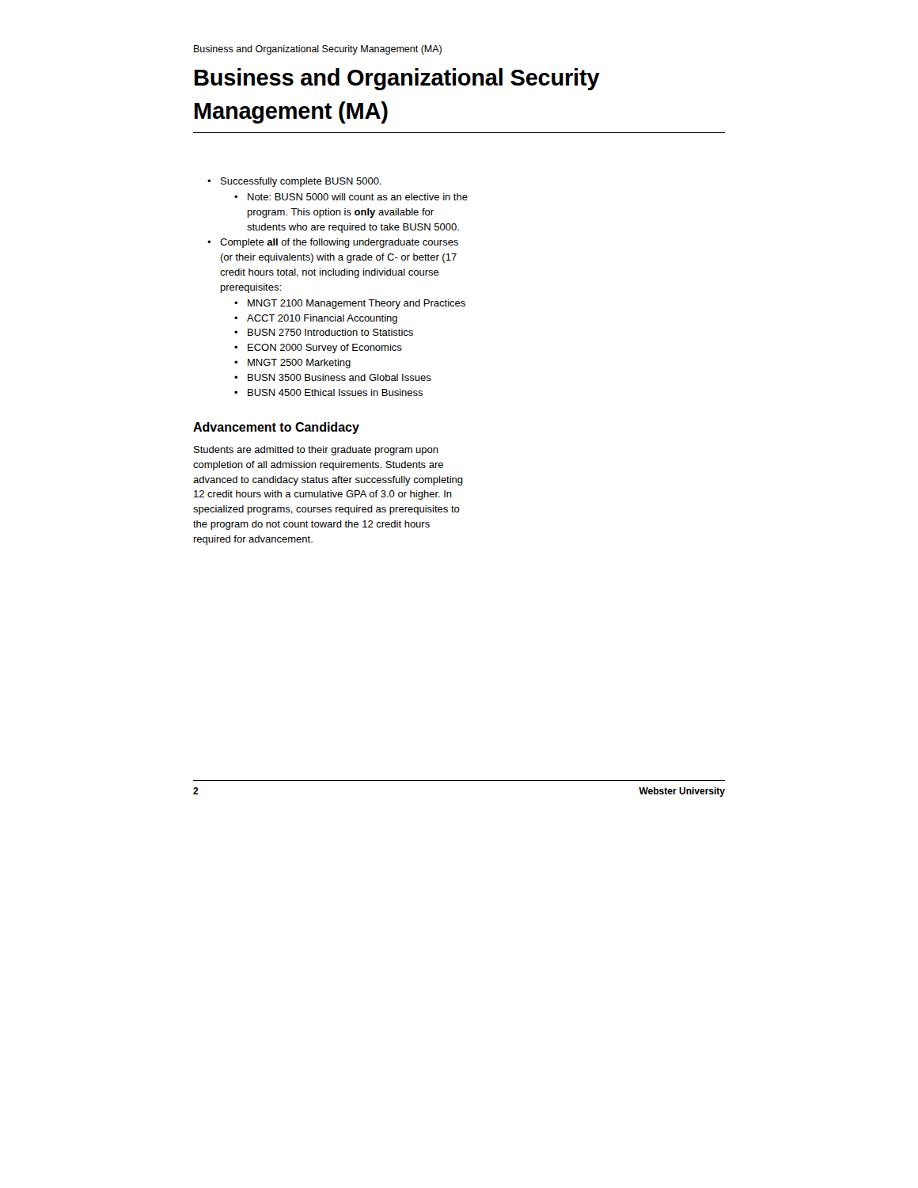Business and Organizational Security Management (MA)
Business and Organizational Security Management (MA)
Successfully complete BUSN 5000.
Note: BUSN 5000 will count as an elective in the program. This option is only available for students who are required to take BUSN 5000.
Complete all of the following undergraduate courses (or their equivalents) with a grade of C- or better (17 credit hours total, not including individual course prerequisites:
MNGT 2100 Management Theory and Practices
ACCT 2010 Financial Accounting
BUSN 2750 Introduction to Statistics
ECON 2000 Survey of Economics
MNGT 2500 Marketing
BUSN 3500 Business and Global Issues
BUSN 4500 Ethical Issues in Business
Advancement to Candidacy
Students are admitted to their graduate program upon completion of all admission requirements. Students are advanced to candidacy status after successfully completing 12 credit hours with a cumulative GPA of 3.0 or higher. In specialized programs, courses required as prerequisites to the program do not count toward the 12 credit hours required for advancement.
2 Webster University